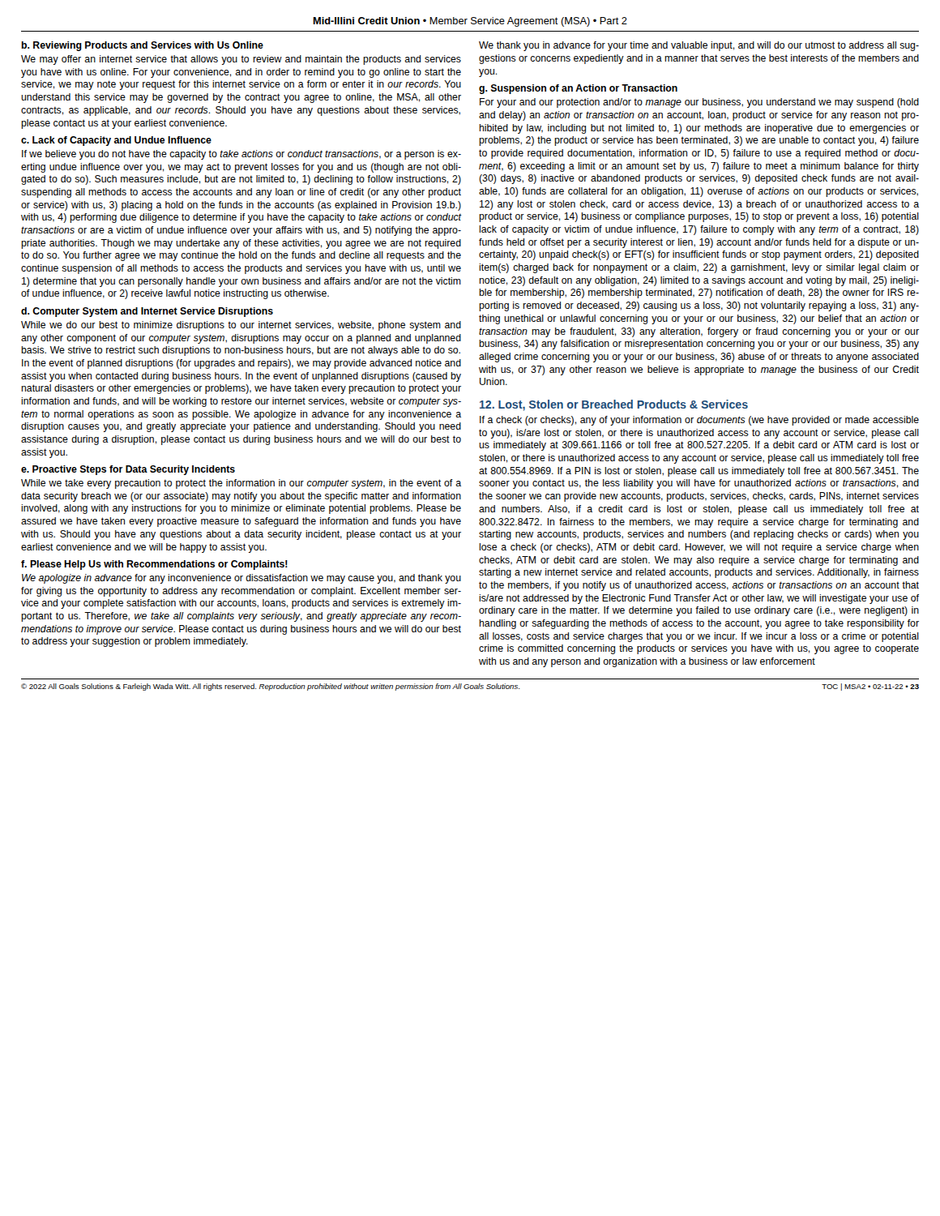Mid-Illini Credit Union • Member Service Agreement (MSA) • Part 2
b. Reviewing Products and Services with Us Online
We may offer an internet service that allows you to review and maintain the products and services you have with us online. For your convenience, and in order to remind you to go online to start the service, we may note your request for this internet service on a form or enter it in our records. You understand this service may be governed by the contract you agree to online, the MSA, all other contracts, as applicable, and our records. Should you have any questions about these services, please contact us at your earliest convenience.
c. Lack of Capacity and Undue Influence
If we believe you do not have the capacity to take actions or conduct transactions, or a person is exerting undue influence over you, we may act to prevent losses for you and us (though are not obligated to do so). Such measures include, but are not limited to, 1) declining to follow instructions, 2) suspending all methods to access the accounts and any loan or line of credit (or any other product or service) with us, 3) placing a hold on the funds in the accounts (as explained in Provision 19.b.) with us, 4) performing due diligence to determine if you have the capacity to take actions or conduct transactions or are a victim of undue influence over your affairs with us, and 5) notifying the appropriate authorities. Though we may undertake any of these activities, you agree we are not required to do so. You further agree we may continue the hold on the funds and decline all requests and the continue suspension of all methods to access the products and services you have with us, until we 1) determine that you can personally handle your own business and affairs and/or are not the victim of undue influence, or 2) receive lawful notice instructing us otherwise.
d. Computer System and Internet Service Disruptions
While we do our best to minimize disruptions to our internet services, website, phone system and any other component of our computer system, disruptions may occur on a planned and unplanned basis. We strive to restrict such disruptions to non-business hours, but are not always able to do so. In the event of planned disruptions (for upgrades and repairs), we may provide advanced notice and assist you when contacted during business hours. In the event of unplanned disruptions (caused by natural disasters or other emergencies or problems), we have taken every precaution to protect your information and funds, and will be working to restore our internet services, website or computer system to normal operations as soon as possible. We apologize in advance for any inconvenience a disruption causes you, and greatly appreciate your patience and understanding. Should you need assistance during a disruption, please contact us during business hours and we will do our best to assist you.
e. Proactive Steps for Data Security Incidents
While we take every precaution to protect the information in our computer system, in the event of a data security breach we (or our associate) may notify you about the specific matter and information involved, along with any instructions for you to minimize or eliminate potential problems. Please be assured we have taken every proactive measure to safeguard the information and funds you have with us. Should you have any questions about a data security incident, please contact us at your earliest convenience and we will be happy to assist you.
f. Please Help Us with Recommendations or Complaints!
We apologize in advance for any inconvenience or dissatisfaction we may cause you, and thank you for giving us the opportunity to address any recommendation or complaint. Excellent member service and your complete satisfaction with our accounts, loans, products and services is extremely important to us. Therefore, we take all complaints very seriously, and greatly appreciate any recommendations to improve our service. Please contact us during business hours and we will do our best to address your suggestion or problem immediately.
We thank you in advance for your time and valuable input, and will do our utmost to address all suggestions or concerns expediently and in a manner that serves the best interests of the members and you.
g. Suspension of an Action or Transaction
For your and our protection and/or to manage our business, you understand we may suspend (hold and delay) an action or transaction on an account, loan, product or service for any reason not prohibited by law, including but not limited to, 1) our methods are inoperative due to emergencies or problems, 2) the product or service has been terminated, 3) we are unable to contact you, 4) failure to provide required documentation, information or ID, 5) failure to use a required method or document, 6) exceeding a limit or an amount set by us, 7) failure to meet a minimum balance for thirty (30) days, 8) inactive or abandoned products or services, 9) deposited check funds are not available, 10) funds are collateral for an obligation, 11) overuse of actions on our products or services, 12) any lost or stolen check, card or access device, 13) a breach of or unauthorized access to a product or service, 14) business or compliance purposes, 15) to stop or prevent a loss, 16) potential lack of capacity or victim of undue influence, 17) failure to comply with any term of a contract, 18) funds held or offset per a security interest or lien, 19) account and/or funds held for a dispute or uncertainty, 20) unpaid check(s) or EFT(s) for insufficient funds or stop payment orders, 21) deposited item(s) charged back for nonpayment or a claim, 22) a garnishment, levy or similar legal claim or notice, 23) default on any obligation, 24) limited to a savings account and voting by mail, 25) ineligible for membership, 26) membership terminated, 27) notification of death, 28) the owner for IRS reporting is removed or deceased, 29) causing us a loss, 30) not voluntarily repaying a loss, 31) anything unethical or unlawful concerning you or your or our business, 32) our belief that an action or transaction may be fraudulent, 33) any alteration, forgery or fraud concerning you or your or our business, 34) any falsification or misrepresentation concerning you or your or our business, 35) any alleged crime concerning you or your or our business, 36) abuse of or threats to anyone associated with us, or 37) any other reason we believe is appropriate to manage the business of our Credit Union.
12. Lost, Stolen or Breached Products & Services
If a check (or checks), any of your information or documents (we have provided or made accessible to you), is/are lost or stolen, or there is unauthorized access to any account or service, please call us immediately at 309.661.1166 or toll free at 800.527.2205. If a debit card or ATM card is lost or stolen, or there is unauthorized access to any account or service, please call us immediately toll free at 800.554.8969. If a PIN is lost or stolen, please call us immediately toll free at 800.567.3451. The sooner you contact us, the less liability you will have for unauthorized actions or transactions, and the sooner we can provide new accounts, products, services, checks, cards, PINs, internet services and numbers. Also, if a credit card is lost or stolen, please call us immediately toll free at 800.322.8472. In fairness to the members, we may require a service charge for terminating and starting new accounts, products, services and numbers (and replacing checks or cards) when you lose a check (or checks), ATM or debit card. However, we will not require a service charge when checks, ATM or debit card are stolen. We may also require a service charge for terminating and starting a new internet service and related accounts, products and services. Additionally, in fairness to the members, if you notify us of unauthorized access, actions or transactions on an account that is/are not addressed by the Electronic Fund Transfer Act or other law, we will investigate your use of ordinary care in the matter. If we determine you failed to use ordinary care (i.e., were negligent) in handling or safeguarding the methods of access to the account, you agree to take responsibility for all losses, costs and service charges that you or we incur. If we incur a loss or a crime or potential crime is committed concerning the products or services you have with us, you agree to cooperate with us and any person and organization with a business or law enforcement
© 2022 All Goals Solutions & Farleigh Wada Witt. All rights reserved. Reproduction prohibited without written permission from All Goals Solutions.
TOC | MSA2 • 02-11-22 • 23